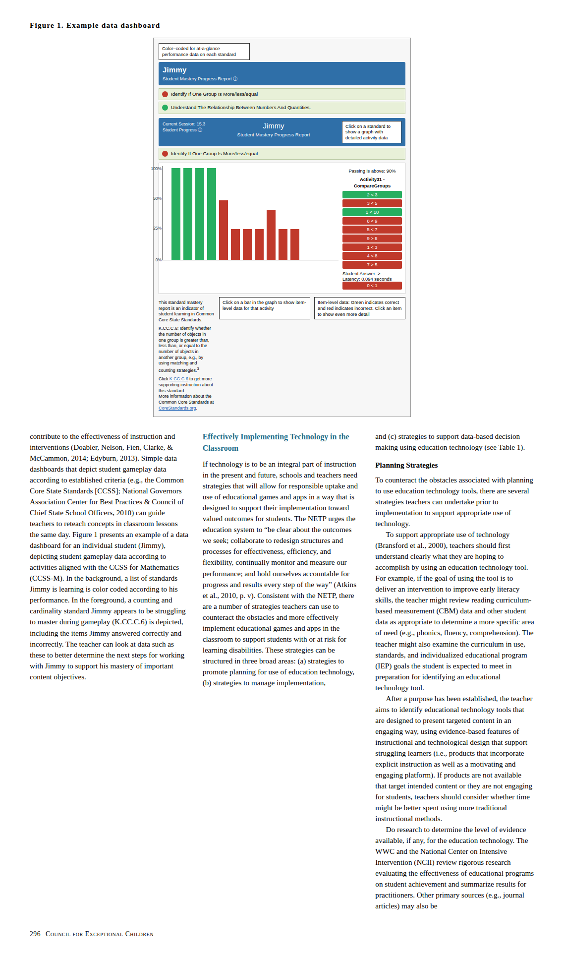Figure 1. Example data dashboard
Color–coded for at-a-glance performance data on each standard
Jimmy
Student Mastery Progress Report ⓘ
Identify If One Group Is More/less/equal
Understand The Relationship Between Numbers And Quantities.
Current Session: 15.3
Student Progress ⓘ
Jimmy
Student Mastery Progress Report
Click on a standard to show a graph with detailed activity data
Identify If One Group Is More/less/equal
0% 25% 50% 100%
Passing is above: 90%
Activity31 - CompareGroups
2 < 3
3 < 5
1 < 10
8 < 9
5 < 7
9 > 8
1 < 3
4 < 8
7 > 5
Student Answer: >
Latency: 0.094 seconds
0 < 1
This standard mastery report is an indicator of student learning in Common Core State Standards.
K.CC.C.6: Identify whether the number of objects in one group is greater than, less than, or equal to the number of objects in another group, e.g., by using matching and counting strategies.3
Click K.CC.C.6 to get more supporting instruction about this standard.
More information about the Common Core Standards at CoreStandards.org.
Click on a bar in the graph to show item-level data for that activity
Item-level data: Green indicates correct and red indicates incorrect. Click an item to show even more detail
contribute to the effectiveness of instruction and interventions (Doabler, Nelson, Fien, Clarke, & McCammon, 2014; Edyburn, 2013). Simple data dashboards that depict student gameplay data according to established criteria (e.g., the Common Core State Standards [CCSS]; National Governors Association Center for Best Practices & Council of Chief State School Officers, 2010) can guide teachers to reteach concepts in classroom lessons the same day. Figure 1 presents an example of a data dashboard for an individual student (Jimmy), depicting student gameplay data according to activities aligned with the CCSS for Mathematics (CCSS-M). In the background, a list of standards Jimmy is learning is color coded according to his performance. In the foreground, a counting and cardinality standard Jimmy appears to be struggling to master during gameplay (K.CC.C.6) is depicted, including the items Jimmy answered correctly and incorrectly. The teacher can look at data such as these to better determine the next steps for working with Jimmy to support his mastery of important content objectives.
Effectively Implementing Technology in the Classroom
If technology is to be an integral part of instruction in the present and future, schools and teachers need strategies that will allow for responsible uptake and use of educational games and apps in a way that is designed to support their implementation toward valued outcomes for students. The NETP urges the education system to “be clear about the outcomes we seek; collaborate to redesign structures and processes for effectiveness, efficiency, and flexibility, continually monitor and measure our performance; and hold ourselves accountable for progress and results every step of the way” (Atkins et al., 2010, p. v). Consistent with the NETP, there are a number of strategies teachers can use to counteract the obstacles and more effectively implement educational games and apps in the classroom to support students with or at risk for learning disabilities. These strategies can be structured in three broad areas: (a) strategies to promote planning for use of education technology, (b) strategies to manage implementation,
and (c) strategies to support data-based decision making using education technology (see Table 1).
Planning Strategies
To counteract the obstacles associated with planning to use education technology tools, there are several strategies teachers can undertake prior to implementation to support appropriate use of technology.
To support appropriate use of technology (Bransford et al., 2000), teachers should first understand clearly what they are hoping to accomplish by using an education technology tool. For example, if the goal of using the tool is to deliver an intervention to improve early literacy skills, the teacher might review reading curriculum-based measurement (CBM) data and other student data as appropriate to determine a more specific area of need (e.g., phonics, fluency, comprehension). The teacher might also examine the curriculum in use, standards, and individualized educational program (IEP) goals the student is expected to meet in preparation for identifying an educational technology tool.
After a purpose has been established, the teacher aims to identify educational technology tools that are designed to present targeted content in an engaging way, using evidence-based features of instructional and technological design that support struggling learners (i.e., products that incorporate explicit instruction as well as a motivating and engaging platform). If products are not available that target intended content or they are not engaging for students, teachers should consider whether time might be better spent using more traditional instructional methods.
Do research to determine the level of evidence available, if any, for the education technology. The WWC and the National Center on Intensive Intervention (NCII) review rigorous research evaluating the effectiveness of educational programs on student achievement and summarize results for practitioners. Other primary sources (e.g., journal articles) may also be
296 Council for Exceptional Children